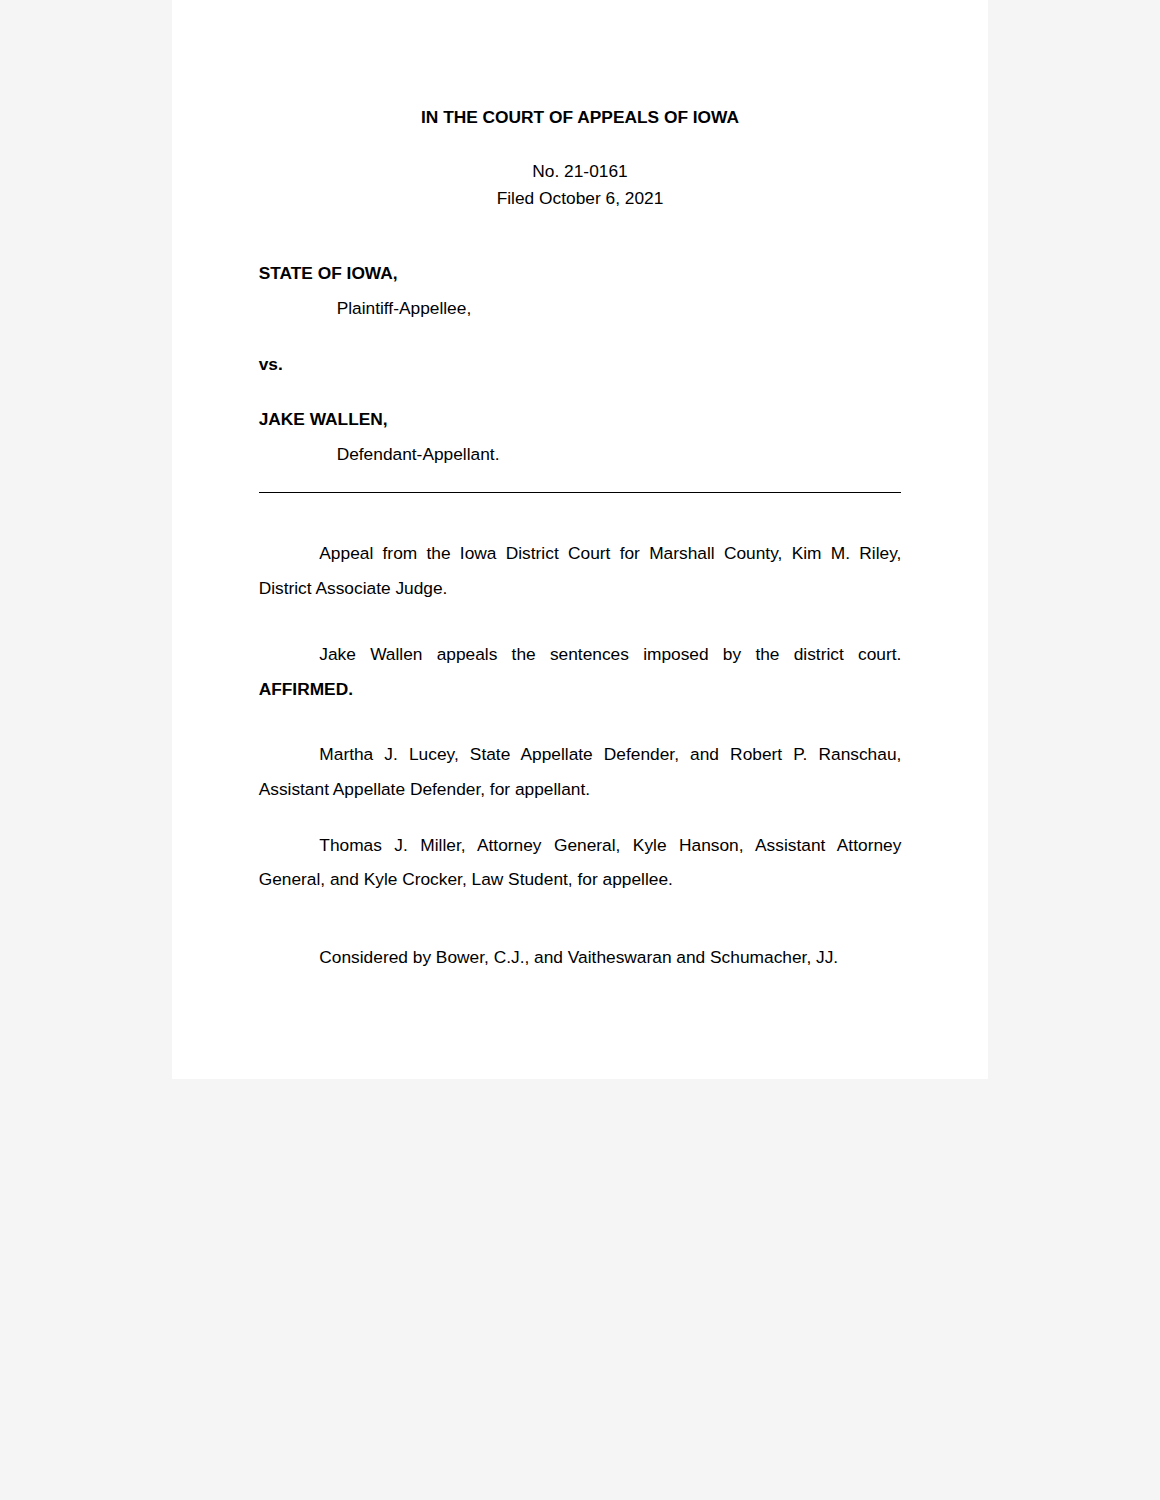In the Court of Appeals of Iowa
No. 21-0161
Filed October 6, 2021
State of Iowa, Plaintiff-Appellee,
vs.
Jake Wallen, Defendant-Appellant.
Appeal from the Iowa District Court for Marshall County, Kim M. Riley, District Associate Judge.
Jake Wallen appeals the sentences imposed by the district court. AFFIRMED.
Martha J. Lucey, State Appellate Defender, and Robert P. Ranschau, Assistant Appellate Defender, for appellant.
Thomas J. Miller, Attorney General, Kyle Hanson, Assistant Attorney General, and Kyle Crocker, Law Student, for appellee.
Considered by Bower, C.J., and Vaitheswaran and Schumacher, JJ.